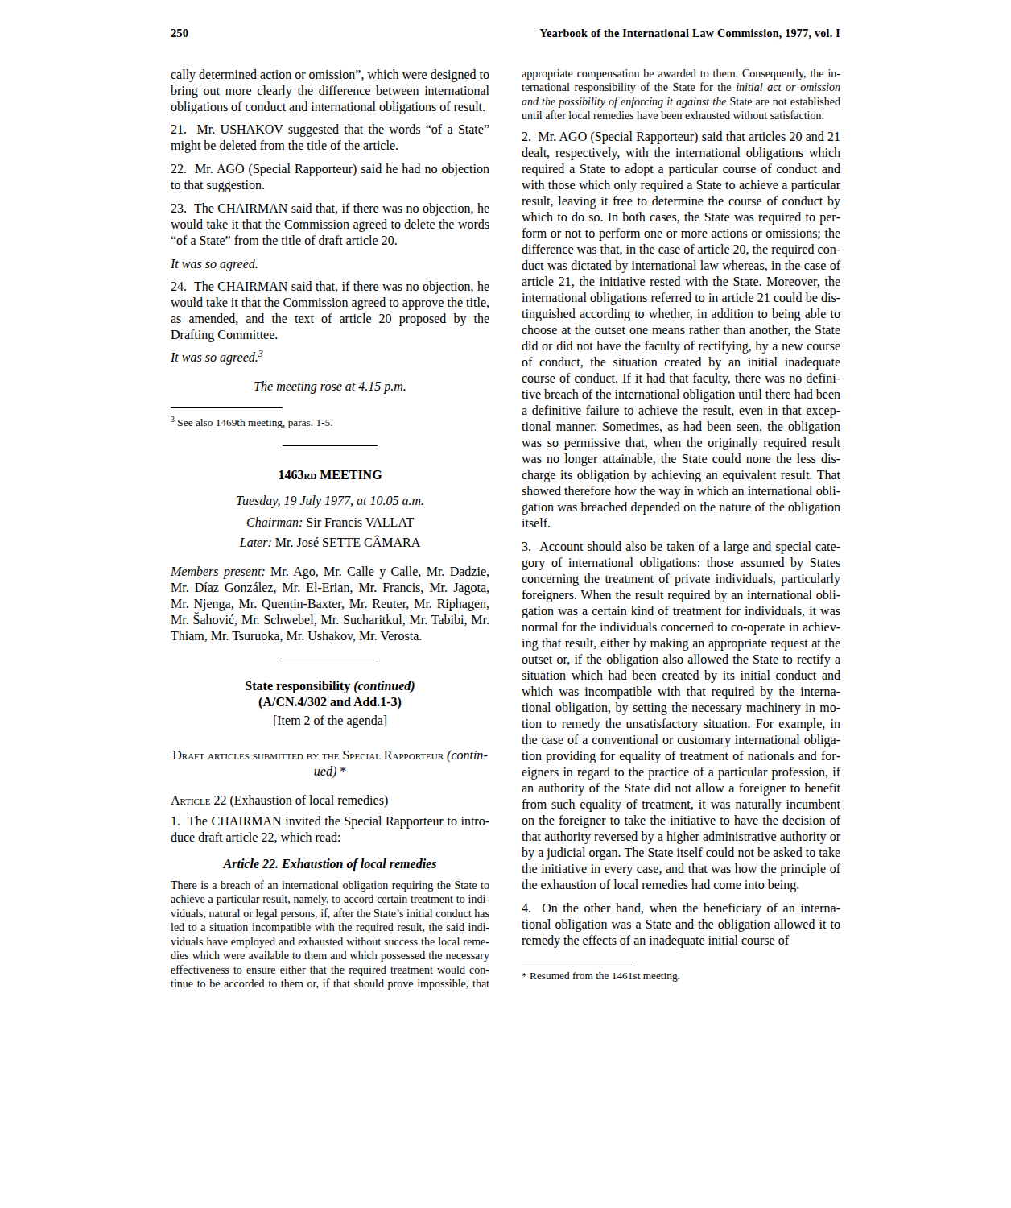250 Yearbook of the International Law Commission, 1977, vol. I
cally determined action or omission”, which were designed to bring out more clearly the difference between international obligations of conduct and international obligations of result.
21. Mr. USHAKOV suggested that the words “of a State” might be deleted from the title of the article.
22. Mr. AGO (Special Rapporteur) said he had no objection to that suggestion.
23. The CHAIRMAN said that, if there was no objection, he would take it that the Commission agreed to delete the words “of a State” from the title of draft article 20.
It was so agreed.
24. The CHAIRMAN said that, if there was no objection, he would take it that the Commission agreed to approve the title, as amended, and the text of article 20 proposed by the Drafting Committee.
It was so agreed.3
The meeting rose at 4.15 p.m.
3 See also 1469th meeting, paras. 1-5.
1463rd MEETING
Tuesday, 19 July 1977, at 10.05 a.m.
Chairman: Sir Francis VALLAT
Later: Mr. José SETTE CÂMARA
Members present: Mr. Ago, Mr. Calle y Calle, Mr. Dadzie, Mr. Díaz González, Mr. El-Erian, Mr. Francis, Mr. Jagota, Mr. Njenga, Mr. Quentin-Baxter, Mr. Reuter, Mr. Riphagen, Mr. Šahović, Mr. Schwebel, Mr. Sucharitkul, Mr. Tabibi, Mr. Thiam, Mr. Tsuruoka, Mr. Ushakov, Mr. Verosta.
State responsibility (continued)
(A/CN.4/302 and Add.1-3)
[Item 2 of the agenda]
Draft articles submitted by the Special Rapporteur (continued) *
Article 22 (Exhaustion of local remedies)
1. The CHAIRMAN invited the Special Rapporteur to introduce draft article 22, which read:
Article 22. Exhaustion of local remedies
There is a breach of an international obligation requiring the State to achieve a particular result, namely, to accord certain treatment to individuals, natural or legal persons, if, after the State’s initial conduct has led to a situation incompatible with the required result, the said individuals have employed and exhausted without success the local remedies which were available to them and which possessed the necessary effectiveness to ensure either that the required treatment would continue to be accorded to them or, if that should prove impossible, that appropriate compensation be awarded to them. Consequently, the international responsibility of the State for the initial act or omission and the possibility of enforcing it against the State are not established until after local remedies have been exhausted without satisfaction.
2. Mr. AGO (Special Rapporteur) said that articles 20 and 21 dealt, respectively, with the international obligations which required a State to adopt a particular course of conduct and with those which only required a State to achieve a particular result, leaving it free to determine the course of conduct by which to do so. In both cases, the State was required to perform or not to perform one or more actions or omissions; the difference was that, in the case of article 20, the required conduct was dictated by international law whereas, in the case of article 21, the initiative rested with the State. Moreover, the international obligations referred to in article 21 could be distinguished according to whether, in addition to being able to choose at the outset one means rather than another, the State did or did not have the faculty of rectifying, by a new course of conduct, the situation created by an initial inadequate course of conduct. If it had that faculty, there was no definitive breach of the international obligation until there had been a definitive failure to achieve the result, even in that exceptional manner. Sometimes, as had been seen, the obligation was so permissive that, when the originally required result was no longer attainable, the State could none the less discharge its obligation by achieving an equivalent result. That showed therefore how the way in which an international obligation was breached depended on the nature of the obligation itself.
3. Account should also be taken of a large and special category of international obligations: those assumed by States concerning the treatment of private individuals, particularly foreigners. When the result required by an international obligation was a certain kind of treatment for individuals, it was normal for the individuals concerned to co-operate in achieving that result, either by making an appropriate request at the outset or, if the obligation also allowed the State to rectify a situation which had been created by its initial conduct and which was incompatible with that required by the international obligation, by setting the necessary machinery in motion to remedy the unsatisfactory situation. For example, in the case of a conventional or customary international obligation providing for equality of treatment of nationals and foreigners in regard to the practice of a particular profession, if an authority of the State did not allow a foreigner to benefit from such equality of treatment, it was naturally incumbent on the foreigner to take the initiative to have the decision of that authority reversed by a higher administrative authority or by a judicial organ. The State itself could not be asked to take the initiative in every case, and that was how the principle of the exhaustion of local remedies had come into being.
4. On the other hand, when the beneficiary of an international obligation was a State and the obligation allowed it to remedy the effects of an inadequate initial course of
* Resumed from the 1461st meeting.